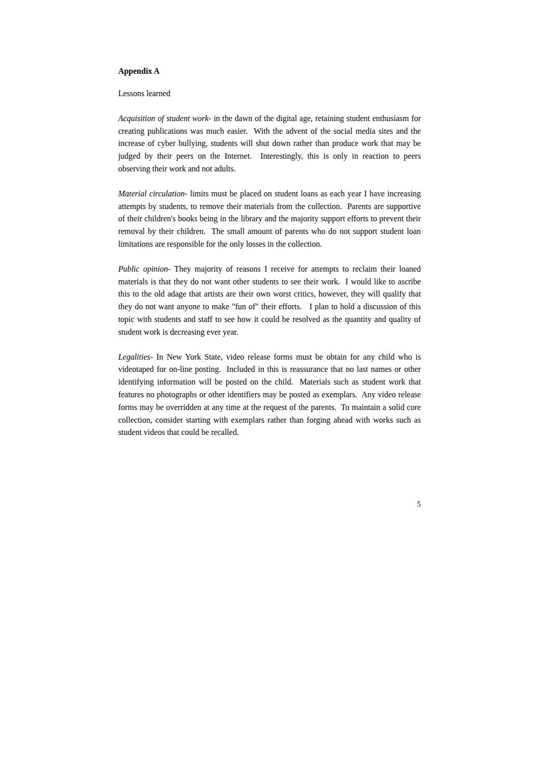Appendix A
Lessons learned
Acquisition of student work- in the dawn of the digital age, retaining student enthusiasm for creating publications was much easier. With the advent of the social media sites and the increase of cyber bullying, students will shut down rather than produce work that may be judged by their peers on the Internet. Interestingly, this is only in reaction to peers observing their work and not adults.
Material circulation- limits must be placed on student loans as each year I have increasing attempts by students, to remove their materials from the collection. Parents are supportive of their children's books being in the library and the majority support efforts to prevent their removal by their children. The small amount of parents who do not support student loan limitations are responsible for the only losses in the collection.
Public opinion- They majority of reasons I receive for attempts to reclaim their loaned materials is that they do not want other students to see their work. I would like to ascribe this to the old adage that artists are their own worst critics, however, they will qualify that they do not want anyone to make "fun of" their efforts. I plan to hold a discussion of this topic with students and staff to see how it could be resolved as the quantity and quality of student work is decreasing ever year.
Legalities- In New York State, video release forms must be obtain for any child who is videotaped for on-line posting. Included in this is reassurance that no last names or other identifying information will be posted on the child. Materials such as student work that features no photographs or other identifiers may be posted as exemplars. Any video release forms may be overridden at any time at the request of the parents. To maintain a solid core collection, consider starting with exemplars rather than forging ahead with works such as student videos that could be recalled.
5